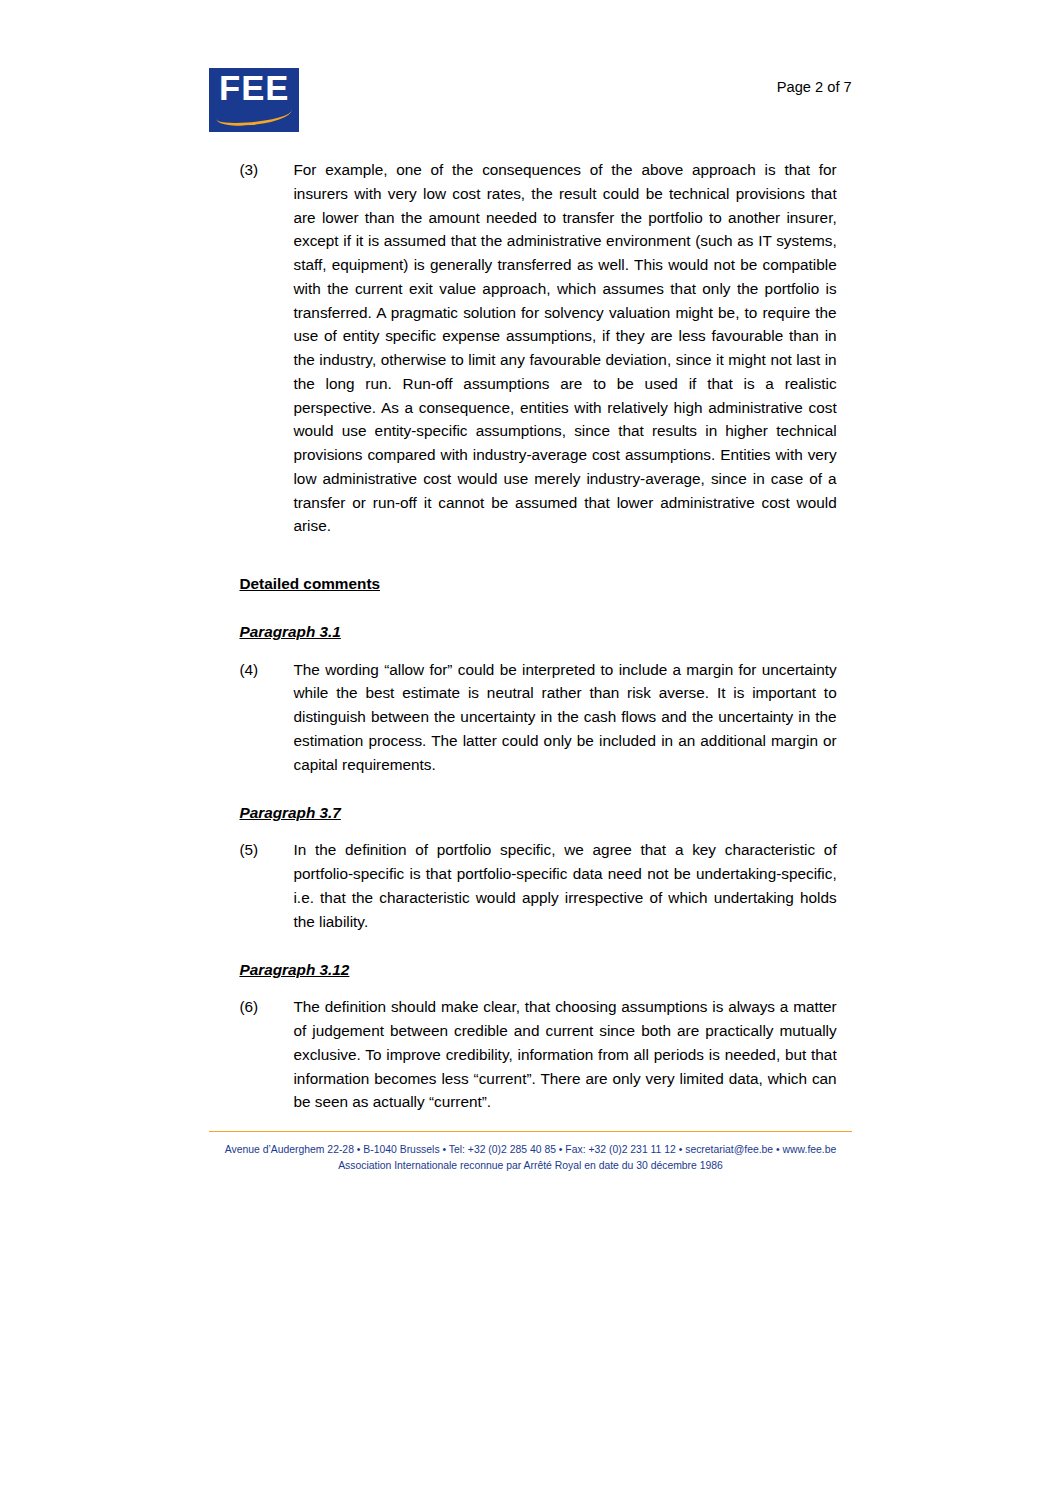FEE
Page 2 of 7
(3)
For example, one of the consequences of the above approach is that for insurers with very low cost rates, the result could be technical provisions that are lower than the amount needed to transfer the portfolio to another insurer, except if it is assumed that the administrative environment (such as IT systems, staff, equipment) is generally transferred as well. This would not be compatible with the current exit value approach, which assumes that only the portfolio is transferred. A pragmatic solution for solvency valuation might be, to require the use of entity specific expense assumptions, if they are less favourable than in the industry, otherwise to limit any favourable deviation, since it might not last in the long run. Run-off assumptions are to be used if that is a realistic perspective. As a consequence, entities with relatively high administrative cost would use entity-specific assumptions, since that results in higher technical provisions compared with industry-average cost assumptions. Entities with very low administrative cost would use merely industry-average, since in case of a transfer or run-off it cannot be assumed that lower administrative cost would arise.
Detailed comments
Paragraph 3.1
(4)
The wording “allow for” could be interpreted to include a margin for uncertainty while the best estimate is neutral rather than risk averse. It is important to distinguish between the uncertainty in the cash flows and the uncertainty in the estimation process. The latter could only be included in an additional margin or capital requirements.
Paragraph 3.7
(5)
In the definition of portfolio specific, we agree that a key characteristic of portfolio-specific is that portfolio-specific data need not be undertaking-specific, i.e. that the characteristic would apply irrespective of which undertaking holds the liability.
Paragraph 3.12
(6)
The definition should make clear, that choosing assumptions is always a matter of judgement between credible and current since both are practically mutually exclusive. To improve credibility, information from all periods is needed, but that information becomes less “current”. There are only very limited data, which can be seen as actually “current”.
Avenue d’Auderghem 22-28 • B-1040 Brussels • Tel: +32 (0)2 285 40 85 • Fax: +32 (0)2 231 11 12 • secretariat@fee.be • www.fee.be
Association Internationale reconnue par Arrêté Royal en date du 30 décembre 1986